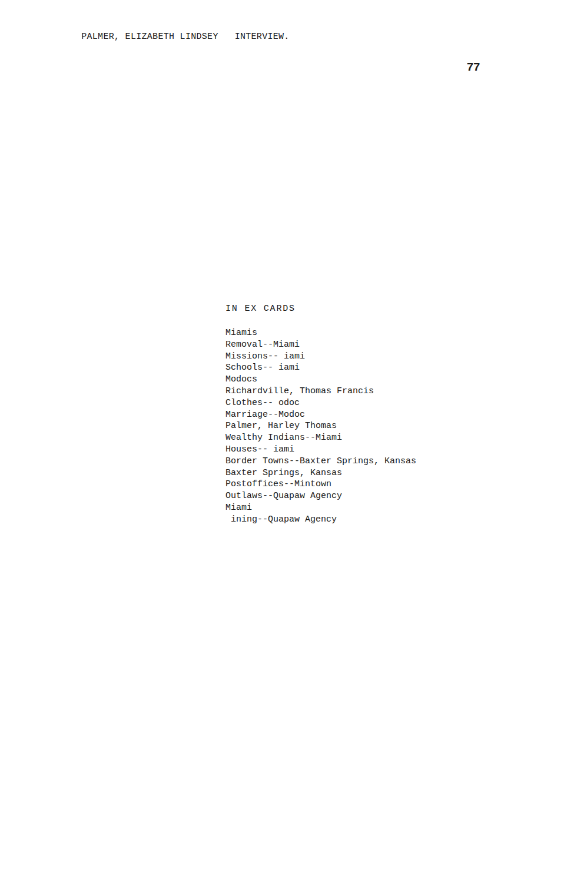PALMER, ELIZABETH LINDSEY INTERVIEW.
77
IN EX CARDS
Miamis
Removal--Miami
Missions-- iami
Schools-- iami
Modocs
Richardville, Thomas Francis
Clothes-- odoc
Marriage--Modoc
Palmer, Harley Thomas
Wealthy Indians--Miami
Houses-- iami
Border Towns--Baxter Springs, Kansas
Baxter Springs, Kansas
Postoffices--Mintown
Outlaws--Quapaw Agency
Miami
ining--Quapaw Agency